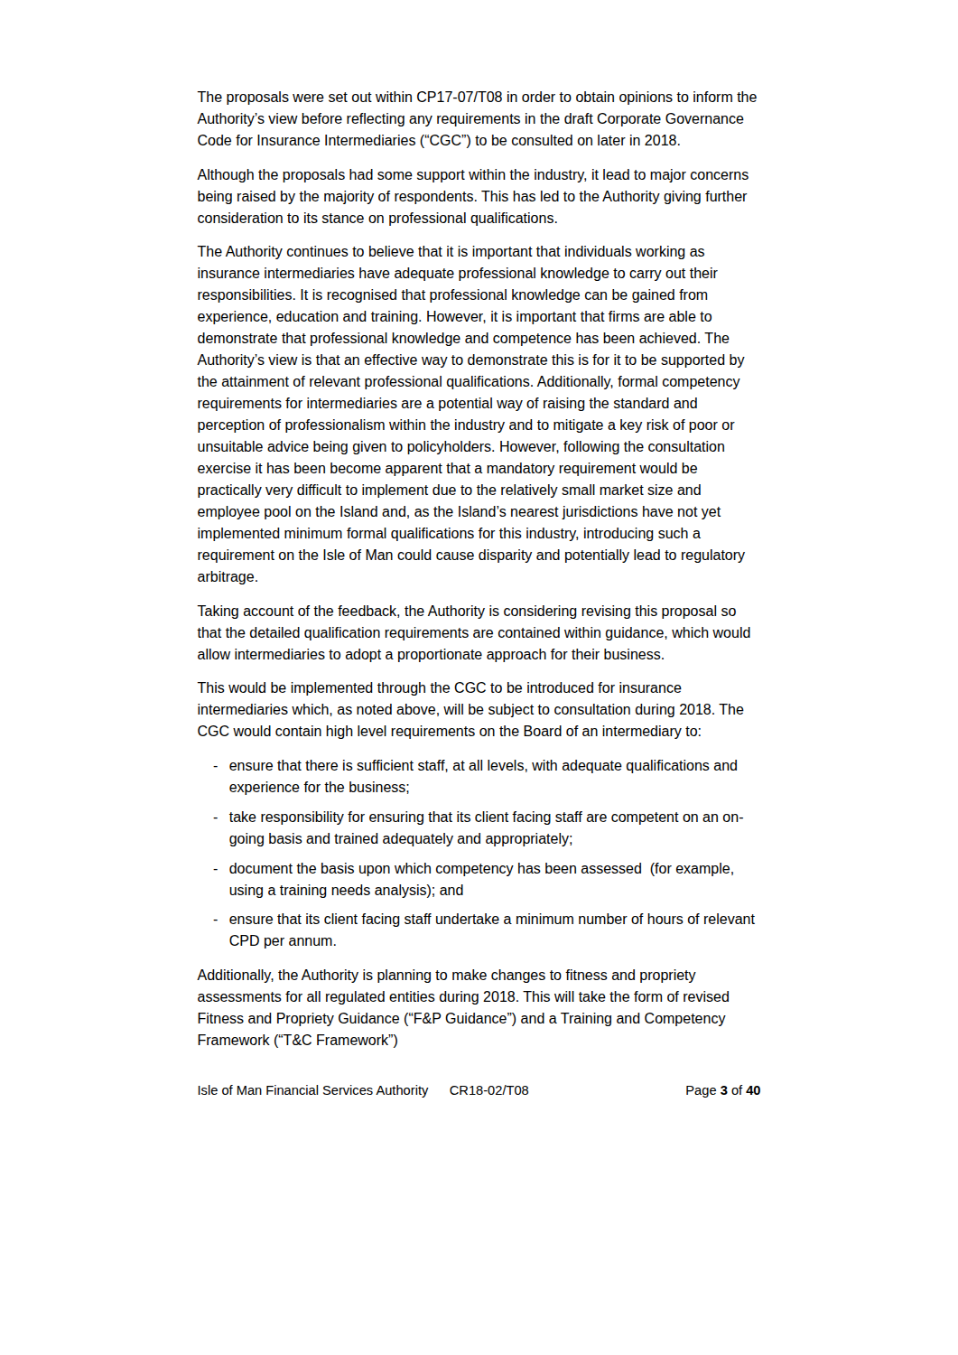The proposals were set out within CP17-07/T08 in order to obtain opinions to inform the Authority’s view before reflecting any requirements in the draft Corporate Governance Code for Insurance Intermediaries (“CGC”) to be consulted on later in 2018.
Although the proposals had some support within the industry, it lead to major concerns being raised by the majority of respondents. This has led to the Authority giving further consideration to its stance on professional qualifications.
The Authority continues to believe that it is important that individuals working as insurance intermediaries have adequate professional knowledge to carry out their responsibilities. It is recognised that professional knowledge can be gained from experience, education and training. However, it is important that firms are able to demonstrate that professional knowledge and competence has been achieved. The Authority’s view is that an effective way to demonstrate this is for it to be supported by the attainment of relevant professional qualifications. Additionally, formal competency requirements for intermediaries are a potential way of raising the standard and perception of professionalism within the industry and to mitigate a key risk of poor or unsuitable advice being given to policyholders. However, following the consultation exercise it has been become apparent that a mandatory requirement would be practically very difficult to implement due to the relatively small market size and employee pool on the Island and, as the Island’s nearest jurisdictions have not yet implemented minimum formal qualifications for this industry, introducing such a requirement on the Isle of Man could cause disparity and potentially lead to regulatory arbitrage.
Taking account of the feedback, the Authority is considering revising this proposal so that the detailed qualification requirements are contained within guidance, which would allow intermediaries to adopt a proportionate approach for their business.
This would be implemented through the CGC to be introduced for insurance intermediaries which, as noted above, will be subject to consultation during 2018. The CGC would contain high level requirements on the Board of an intermediary to:
ensure that there is sufficient staff, at all levels, with adequate qualifications and experience for the business;
take responsibility for ensuring that its client facing staff are competent on an on-going basis and trained adequately and appropriately;
document the basis upon which competency has been assessed (for example, using a training needs analysis); and
ensure that its client facing staff undertake a minimum number of hours of relevant CPD per annum.
Additionally, the Authority is planning to make changes to fitness and propriety assessments for all regulated entities during 2018. This will take the form of revised Fitness and Propriety Guidance (“F&P Guidance”) and a Training and Competency Framework (“T&C Framework”)
Isle of Man Financial Services Authority CR18-02/T08 Page 3 of 40